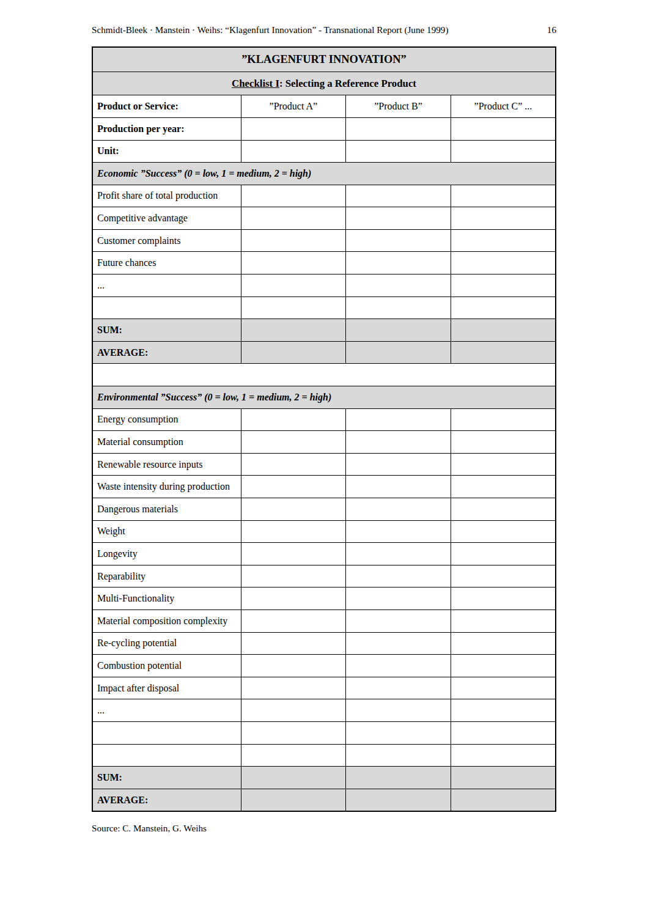Schmidt-Bleek · Manstein · Weihs: “Klagenfurt Innovation” - Transnational Report (June 1999)
16
| ”KLAGENFURT INNOVATION” |
| Checklist I : Selecting a Reference Product |
| Product or Service: | ”Product A” | ”Product B” | ”Product C” ... |
| Production per year: | | | |
| Unit: | | | |
| Economic ”Success” (0 = low, 1 = medium, 2 = high) |
| Profit share of total production | | | |
| Competitive advantage | | | |
| Customer complaints | | | |
| Future chances | | | |
| ... | | | |
| SUM: | | | |
| AVERAGE: | | | |
| Environmental ”Success” (0 = low, 1 = medium, 2 = high) |
| Energy consumption | | | |
| Material consumption | | | |
| Renewable resource inputs | | | |
| Waste intensity during production | | | |
| Dangerous materials | | | |
| Weight | | | |
| Longevity | | | |
| Reparability | | | |
| Multi-Functionality | | | |
| Material composition complexity | | | |
| Re-cycling potential | | | |
| Combustion potential | | | |
| Impact after disposal | | | |
| ... | | | |
| SUM: | | | |
| AVERAGE: | | | |
Source: C. Manstein, G. Weihs